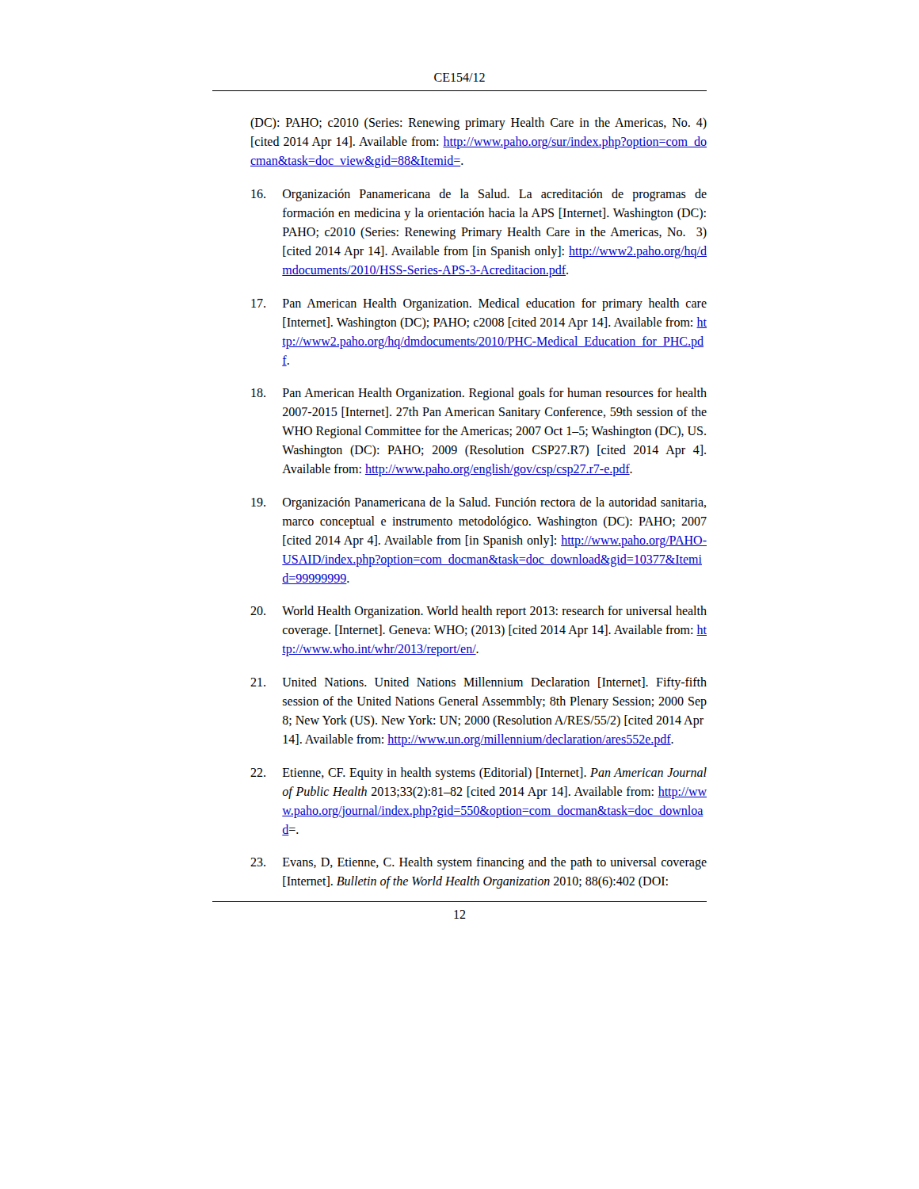CE154/12
(DC): PAHO; c2010 (Series: Renewing primary Health Care in the Americas, No. 4) [cited 2014 Apr 14]. Available from: http://www.paho.org/sur/index.php?option=com_docman&task=doc_view&gid=88&Itemid=.
16. Organización Panamericana de la Salud. La acreditación de programas de formación en medicina y la orientación hacia la APS [Internet]. Washington (DC): PAHO; c2010 (Series: Renewing Primary Health Care in the Americas, No. 3) [cited 2014 Apr 14]. Available from [in Spanish only]: http://www2.paho.org/hq/dmdocuments/2010/HSS-Series-APS-3-Acreditacion.pdf.
17. Pan American Health Organization. Medical education for primary health care [Internet]. Washington (DC); PAHO; c2008 [cited 2014 Apr 14]. Available from: http://www2.paho.org/hq/dmdocuments/2010/PHC-Medical_Education_for_PHC.pdf.
18. Pan American Health Organization. Regional goals for human resources for health 2007-2015 [Internet]. 27th Pan American Sanitary Conference, 59th session of the WHO Regional Committee for the Americas; 2007 Oct 1–5; Washington (DC), US. Washington (DC): PAHO; 2009 (Resolution CSP27.R7) [cited 2014 Apr 4]. Available from: http://www.paho.org/english/gov/csp/csp27.r7-e.pdf.
19. Organización Panamericana de la Salud. Función rectora de la autoridad sanitaria, marco conceptual e instrumento metodológico. Washington (DC): PAHO; 2007 [cited 2014 Apr 4]. Available from [in Spanish only]: http://www.paho.org/PAHO-USAID/index.php?option=com_docman&task=doc_download&gid=10377&Itemid=99999999.
20. World Health Organization. World health report 2013: research for universal health coverage. [Internet]. Geneva: WHO; (2013) [cited 2014 Apr 14]. Available from: http://www.who.int/whr/2013/report/en/.
21. United Nations. United Nations Millennium Declaration [Internet]. Fifty-fifth session of the United Nations General Assemmbly; 8th Plenary Session; 2000 Sep 8; New York (US). New York: UN; 2000 (Resolution A/RES/55/2) [cited 2014 Apr 14]. Available from: http://www.un.org/millennium/declaration/ares552e.pdf.
22. Etienne, CF. Equity in health systems (Editorial) [Internet]. Pan American Journal of Public Health 2013;33(2):81–82 [cited 2014 Apr 14]. Available from: http://www.paho.org/journal/index.php?gid=550&option=com_docman&task=doc_download=.
23. Evans, D, Etienne, C. Health system financing and the path to universal coverage [Internet]. Bulletin of the World Health Organization 2010; 88(6):402 (DOI:
12